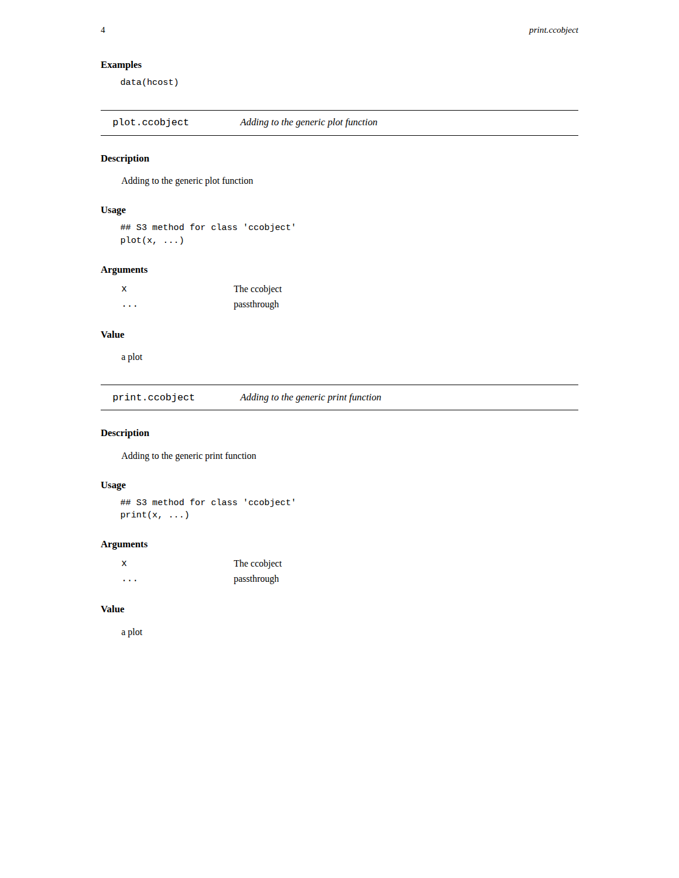4
print.ccobject
Examples
data(hcost)
plot.ccobject Adding to the generic plot function
Description
Adding to the generic plot function
Usage
## S3 method for class 'ccobject'
plot(x, ...)
Arguments
| x | The ccobject |
| ... | passthrough |
Value
a plot
print.ccobject Adding to the generic print function
Description
Adding to the generic print function
Usage
## S3 method for class 'ccobject'
print(x, ...)
Arguments
| x | The ccobject |
| ... | passthrough |
Value
a plot